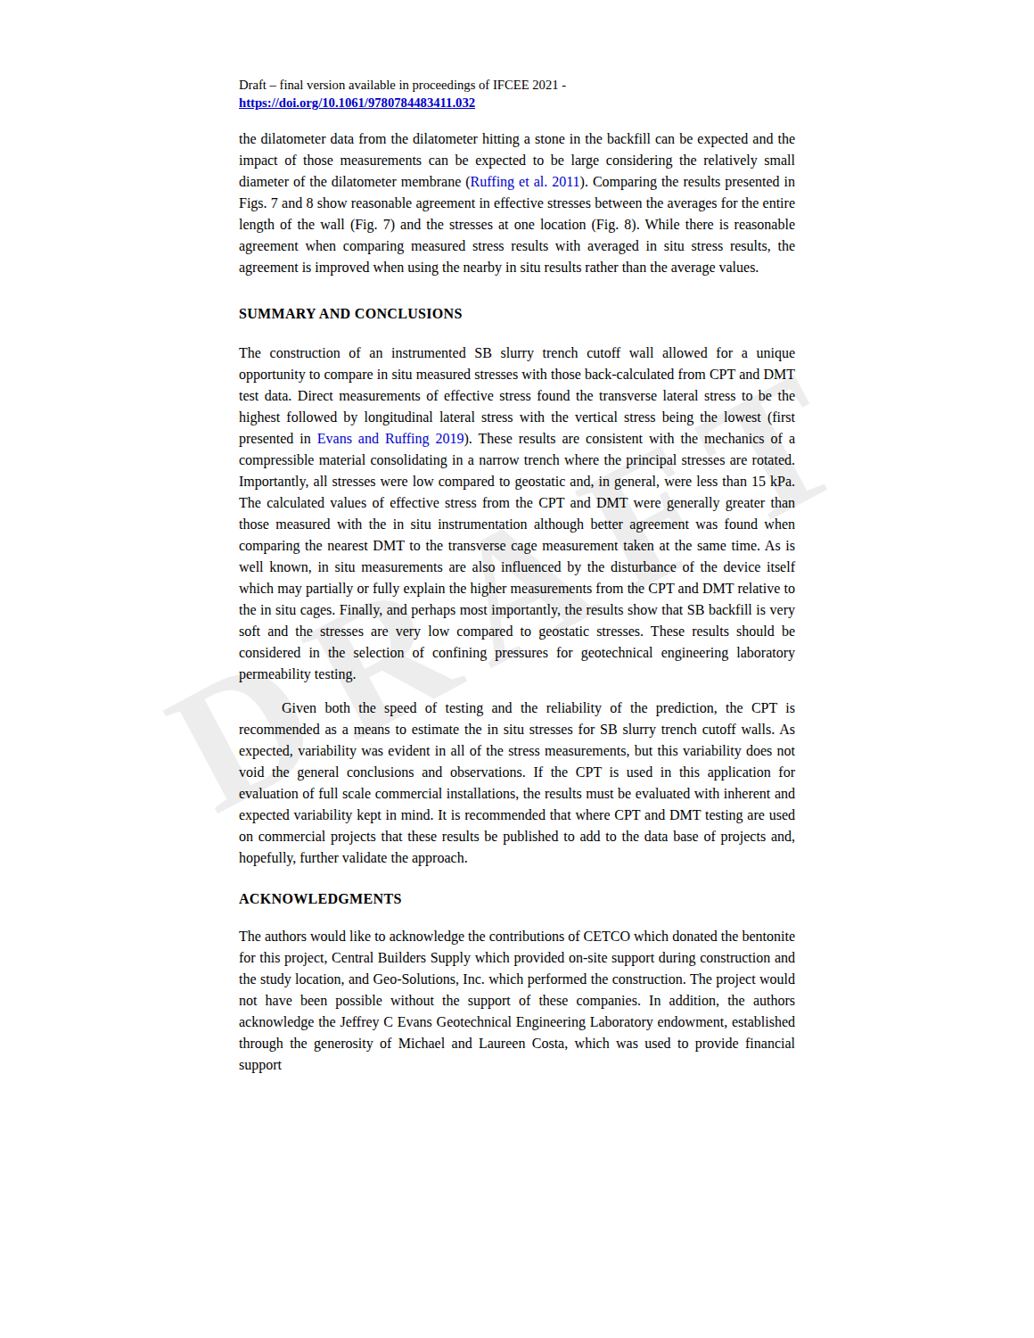DRAFT
Draft – final version available in proceedings of IFCEE 2021 -
https://doi.org/10.1061/9780784483411.032
the dilatometer data from the dilatometer hitting a stone in the backfill can be expected and the impact of those measurements can be expected to be large considering the relatively small diameter of the dilatometer membrane (Ruffing et al. 2011). Comparing the results presented in Figs. 7 and 8 show reasonable agreement in effective stresses between the averages for the entire length of the wall (Fig. 7) and the stresses at one location (Fig. 8). While there is reasonable agreement when comparing measured stress results with averaged in situ stress results, the agreement is improved when using the nearby in situ results rather than the average values.
SUMMARY AND CONCLUSIONS
The construction of an instrumented SB slurry trench cutoff wall allowed for a unique opportunity to compare in situ measured stresses with those back-calculated from CPT and DMT test data. Direct measurements of effective stress found the transverse lateral stress to be the highest followed by longitudinal lateral stress with the vertical stress being the lowest (first presented in Evans and Ruffing 2019). These results are consistent with the mechanics of a compressible material consolidating in a narrow trench where the principal stresses are rotated. Importantly, all stresses were low compared to geostatic and, in general, were less than 15 kPa. The calculated values of effective stress from the CPT and DMT were generally greater than those measured with the in situ instrumentation although better agreement was found when comparing the nearest DMT to the transverse cage measurement taken at the same time. As is well known, in situ measurements are also influenced by the disturbance of the device itself which may partially or fully explain the higher measurements from the CPT and DMT relative to the in situ cages. Finally, and perhaps most importantly, the results show that SB backfill is very soft and the stresses are very low compared to geostatic stresses. These results should be considered in the selection of confining pressures for geotechnical engineering laboratory permeability testing.
Given both the speed of testing and the reliability of the prediction, the CPT is recommended as a means to estimate the in situ stresses for SB slurry trench cutoff walls. As expected, variability was evident in all of the stress measurements, but this variability does not void the general conclusions and observations. If the CPT is used in this application for evaluation of full scale commercial installations, the results must be evaluated with inherent and expected variability kept in mind. It is recommended that where CPT and DMT testing are used on commercial projects that these results be published to add to the data base of projects and, hopefully, further validate the approach.
ACKNOWLEDGMENTS
The authors would like to acknowledge the contributions of CETCO which donated the bentonite for this project, Central Builders Supply which provided on-site support during construction and the study location, and Geo-Solutions, Inc. which performed the construction. The project would not have been possible without the support of these companies. In addition, the authors acknowledge the Jeffrey C Evans Geotechnical Engineering Laboratory endowment, established through the generosity of Michael and Laureen Costa, which was used to provide financial support